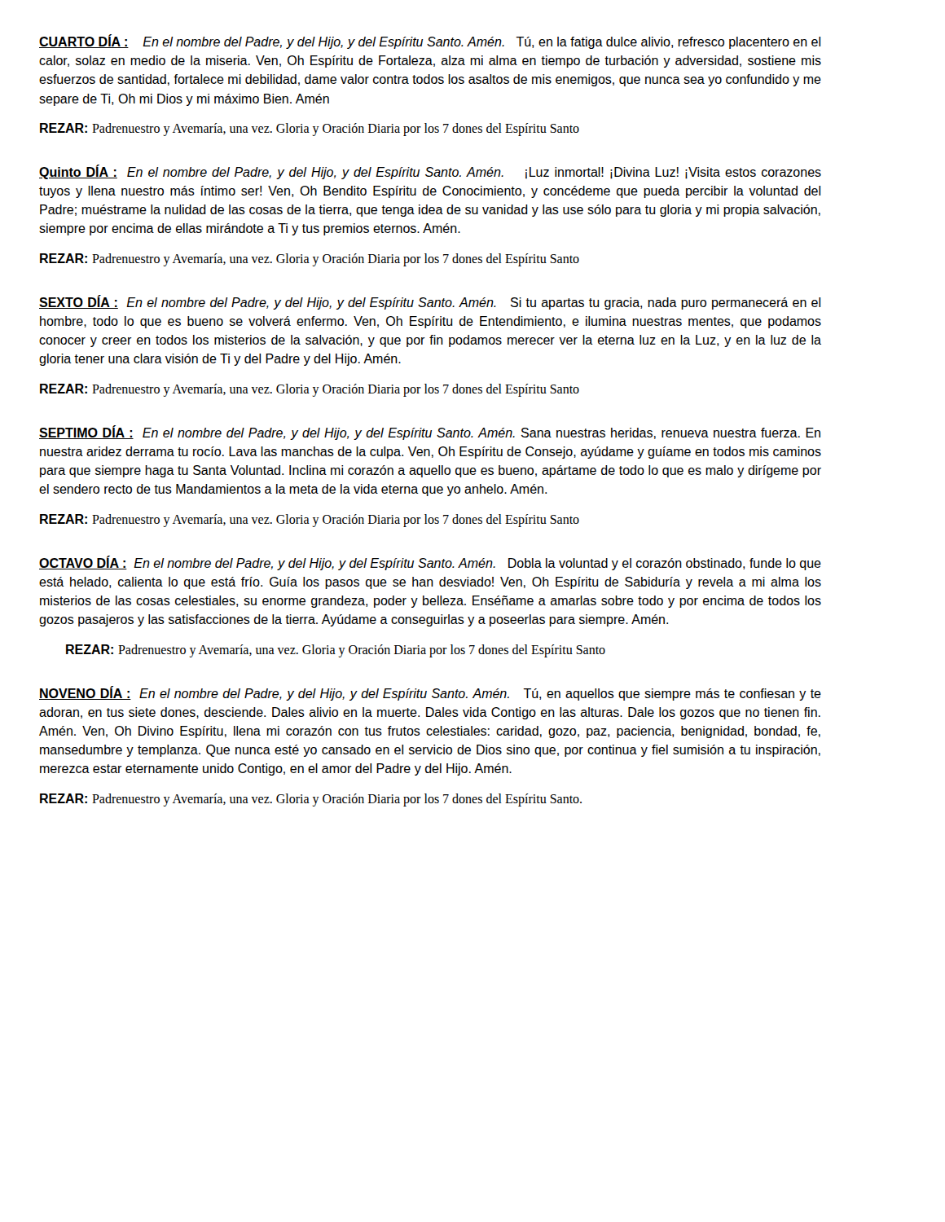CUARTO DÍA : En el nombre del Padre, y del Hijo, y del Espíritu Santo. Amén. Tú, en la fatiga dulce alivio, refresco placentero en el calor, solaz en medio de la miseria. Ven, Oh Espíritu de Fortaleza, alza mi alma en tiempo de turbación y adversidad, sostiene mis esfuerzos de santidad, fortalece mi debilidad, dame valor contra todos los asaltos de mis enemigos, que nunca sea yo confundido y me separe de Ti, Oh mi Dios y mi máximo Bien. Amén
REZAR: Padrenuestro y Avemaría, una vez. Gloria y Oración Diaria por los 7 dones del Espíritu Santo
Quinto DÍA : En el nombre del Padre, y del Hijo, y del Espíritu Santo. Amén. ¡Luz inmortal! ¡Divina Luz! ¡Visita estos corazones tuyos y llena nuestro más íntimo ser! Ven, Oh Bendito Espíritu de Conocimiento, y concédeme que pueda percibir la voluntad del Padre; muéstrame la nulidad de las cosas de la tierra, que tenga idea de su vanidad y las use sólo para tu gloria y mi propia salvación, siempre por encima de ellas mirándote a Ti y tus premios eternos. Amén.
REZAR: Padrenuestro y Avemaría, una vez. Gloria y Oración Diaria por los 7 dones del Espíritu Santo
SEXTO DÍA : En el nombre del Padre, y del Hijo, y del Espíritu Santo. Amén. Si tu apartas tu gracia, nada puro permanecerá en el hombre, todo lo que es bueno se volverá enfermo. Ven, Oh Espíritu de Entendimiento, e ilumina nuestras mentes, que podamos conocer y creer en todos los misterios de la salvación, y que por fin podamos merecer ver la eterna luz en la Luz, y en la luz de la gloria tener una clara visión de Ti y del Padre y del Hijo. Amén.
REZAR: Padrenuestro y Avemaría, una vez. Gloria y Oración Diaria por los 7 dones del Espíritu Santo
SEPTIMO DÍA : En el nombre del Padre, y del Hijo, y del Espíritu Santo. Amén. Sana nuestras heridas, renueva nuestra fuerza. En nuestra aridez derrama tu rocío. Lava las manchas de la culpa. Ven, Oh Espíritu de Consejo, ayúdame y guíame en todos mis caminos para que siempre haga tu Santa Voluntad. Inclina mi corazón a aquello que es bueno, apártame de todo lo que es malo y dirígeme por el sendero recto de tus Mandamientos a la meta de la vida eterna que yo anhelo. Amén.
REZAR: Padrenuestro y Avemaría, una vez. Gloria y Oración Diaria por los 7 dones del Espíritu Santo
OCTAVO DÍA : En el nombre del Padre, y del Hijo, y del Espíritu Santo. Amén. Dobla la voluntad y el corazón obstinado, funde lo que está helado, calienta lo que está frío. Guía los pasos que se han desviado! Ven, Oh Espíritu de Sabiduría y revela a mi alma los misterios de las cosas celestiales, su enorme grandeza, poder y belleza. Enséñame a amarlas sobre todo y por encima de todos los gozos pasajeros y las satisfacciones de la tierra. Ayúdame a conseguirlas y a poseerlas para siempre. Amén.
REZAR: Padrenuestro y Avemaría, una vez. Gloria y Oración Diaria por los 7 dones del Espíritu Santo
NOVENO DÍA : En el nombre del Padre, y del Hijo, y del Espíritu Santo. Amén. Tú, en aquellos que siempre más te confiesan y te adoran, en tus siete dones, desciende. Dales alivio en la muerte. Dales vida Contigo en las alturas. Dale los gozos que no tienen fin. Amén. Ven, Oh Divino Espíritu, llena mi corazón con tus frutos celestiales: caridad, gozo, paz, paciencia, benignidad, bondad, fe, mansedumbre y templanza. Que nunca esté yo cansado en el servicio de Dios sino que, por continua y fiel sumisión a tu inspiración, merezca estar eternamente unido Contigo, en el amor del Padre y del Hijo. Amén.
REZAR: Padrenuestro y Avemaría, una vez. Gloria y Oración Diaria por los 7 dones del Espíritu Santo.